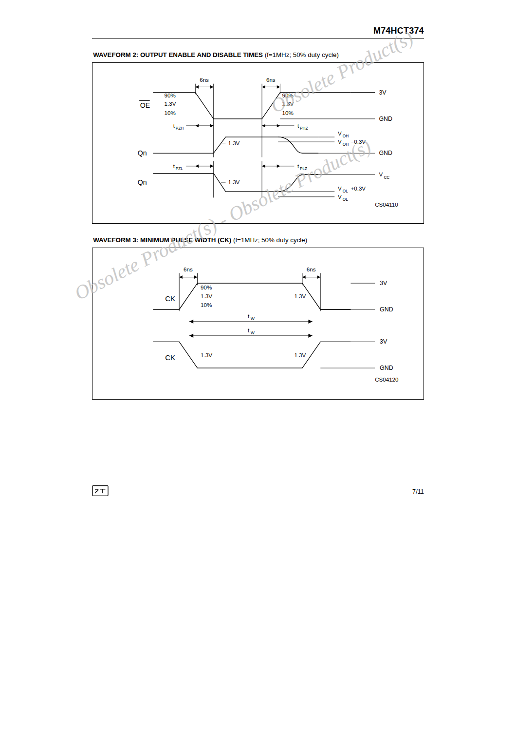M74HCT374
WAVEFORM 2: OUTPUT ENABLE AND DISABLE TIMES (f=1MHz; 50% duty cycle)
6ns 6ns 3V GND 90% 1.3V 10% 90% 1.3V 10% OE V OH V OH −0.3V GND 1.3V t PZH t PHZ Qn V CC V OL +0.3V V OL 1.3V t PZL t PLZ Qn CS04110
WAVEFORM 3: MINIMUM PULSE WIDTH (CK) (f=1MHz; 50% duty cycle)
6ns 6ns 3V GND 90% 1.3V 10% 1.3V CK t W t W 3V GND 1.3V 1.3V CK CS04120
Obsolete Product(s)
Obsolete Product(s) - Obsolete Product(s)
7/11